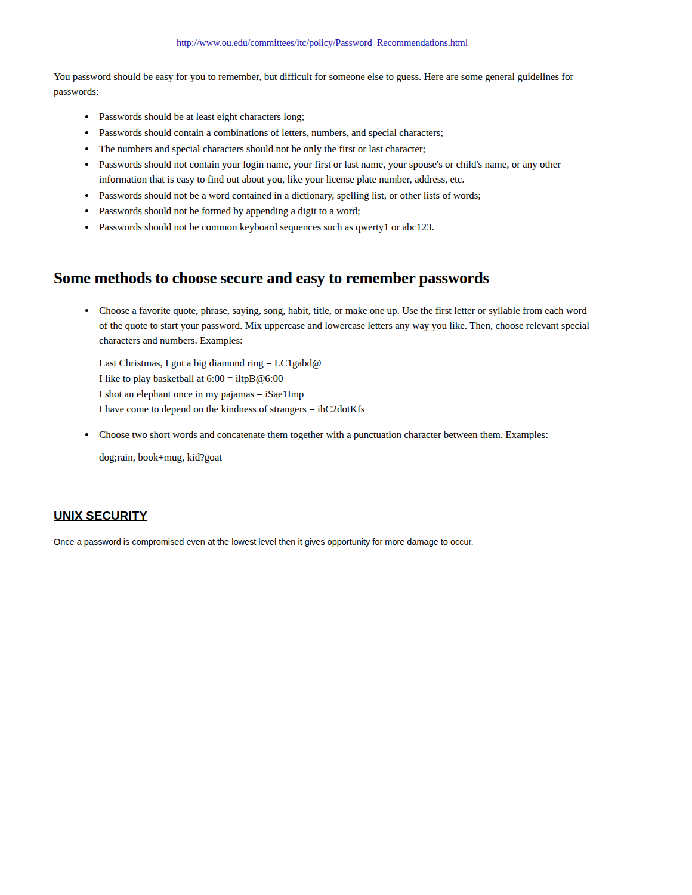http://www.ou.edu/committees/itc/policy/Password_Recommendations.html
You password should be easy for you to remember, but difficult for someone else to guess. Here are some general guidelines for passwords:
Passwords should be at least eight characters long;
Passwords should contain a combinations of letters, numbers, and special characters;
The numbers and special characters should not be only the first or last character;
Passwords should not contain your login name, your first or last name, your spouse's or child's name, or any other information that is easy to find out about you, like your license plate number, address, etc.
Passwords should not be a word contained in a dictionary, spelling list, or other lists of words;
Passwords should not be formed by appending a digit to a word;
Passwords should not be common keyboard sequences such as qwerty1 or abc123.
Some methods to choose secure and easy to remember passwords
Choose a favorite quote, phrase, saying, song, habit, title, or make one up. Use the first letter or syllable from each word of the quote to start your password. Mix uppercase and lowercase letters any way you like. Then, choose relevant special characters and numbers. Examples:
Last Christmas, I got a big diamond ring = LC1gabd@
I like to play basketball at 6:00 = iltpB@6:00
I shot an elephant once in my pajamas = iSae1Imp
I have come to depend on the kindness of strangers = ihC2dotKfs
Choose two short words and concatenate them together with a punctuation character between them. Examples:
dog;rain, book+mug, kid?goat
UNIX SECURITY
Once a password is compromised even at the lowest level then it gives opportunity for more damage to occur.